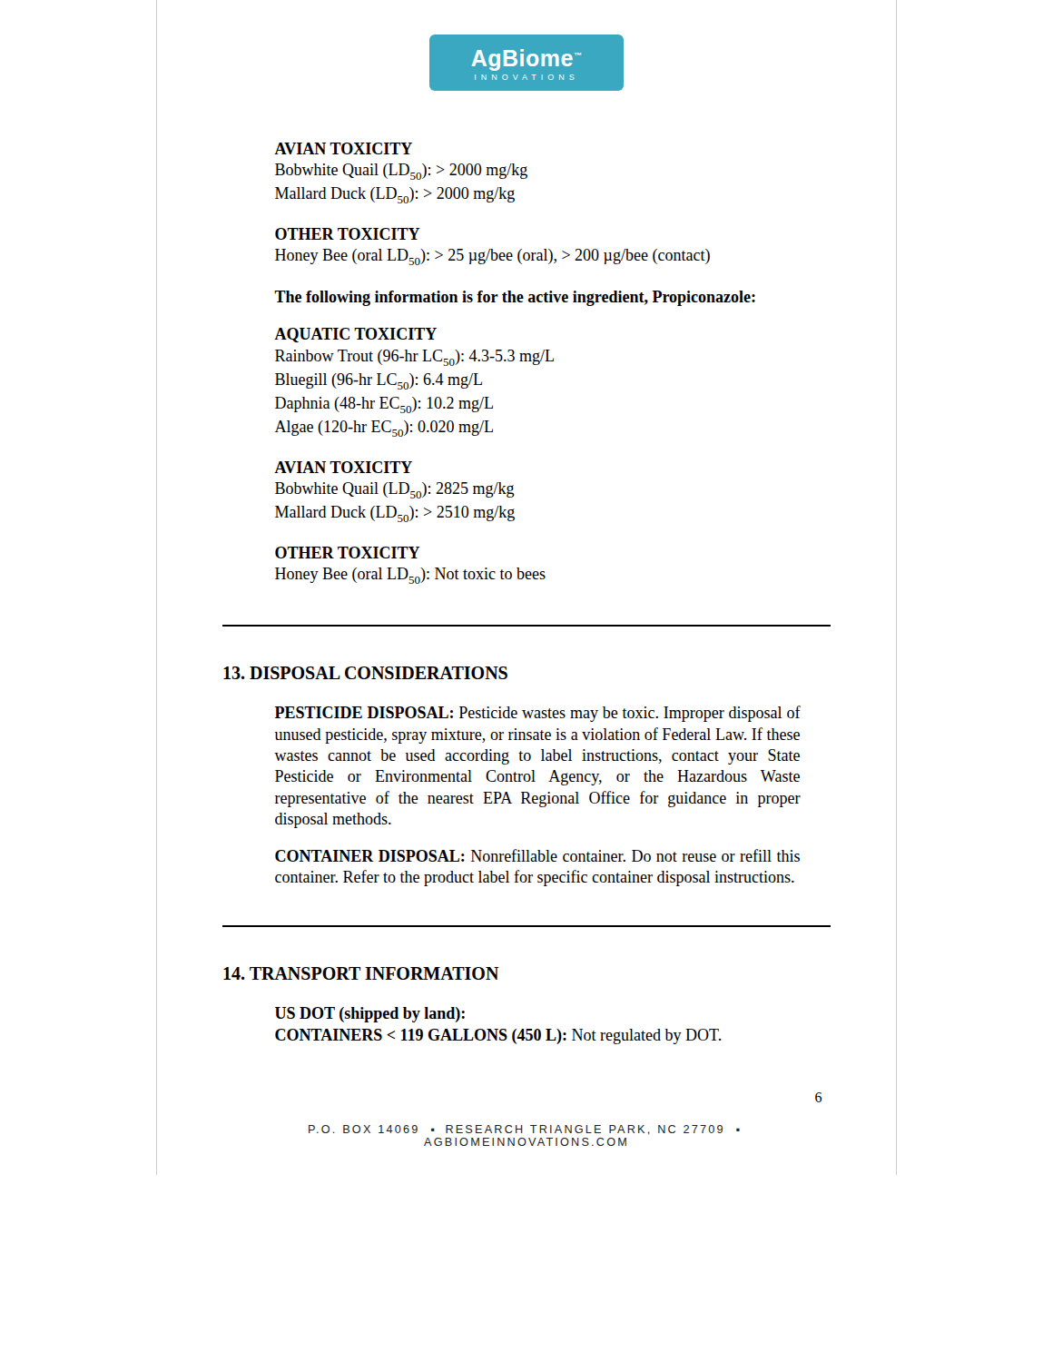AgBiome™
INNOVATIONS
AVIAN TOXICITY
Bobwhite Quail (LD50): > 2000 mg/kg
Mallard Duck (LD50): > 2000 mg/kg
OTHER TOXICITY
Honey Bee (oral LD50): > 25 µg/bee (oral), > 200 µg/bee (contact)
The following information is for the active ingredient, Propiconazole:
AQUATIC TOXICITY
Rainbow Trout (96-hr LC50): 4.3-5.3 mg/L
Bluegill (96-hr LC50): 6.4 mg/L
Daphnia (48-hr EC50): 10.2 mg/L
Algae (120-hr EC50): 0.020 mg/L
AVIAN TOXICITY
Bobwhite Quail (LD50): 2825 mg/kg
Mallard Duck (LD50): > 2510 mg/kg
OTHER TOXICITY
Honey Bee (oral LD50): Not toxic to bees
13. DISPOSAL CONSIDERATIONS
PESTICIDE DISPOSAL: Pesticide wastes may be toxic. Improper disposal of unused pesticide, spray mixture, or rinsate is a violation of Federal Law. If these wastes cannot be used according to label instructions, contact your State Pesticide or Environmental Control Agency, or the Hazardous Waste representative of the nearest EPA Regional Office for guidance in proper disposal methods.
CONTAINER DISPOSAL: Nonrefillable container. Do not reuse or refill this container. Refer to the product label for specific container disposal instructions.
14. TRANSPORT INFORMATION
US DOT (shipped by land):
CONTAINERS < 119 GALLONS (450 L): Not regulated by DOT.
6
P.O. BOX 14069 ▪ RESEARCH TRIANGLE PARK, NC 27709 ▪ AGBIOMEINNOVATIONS.COM